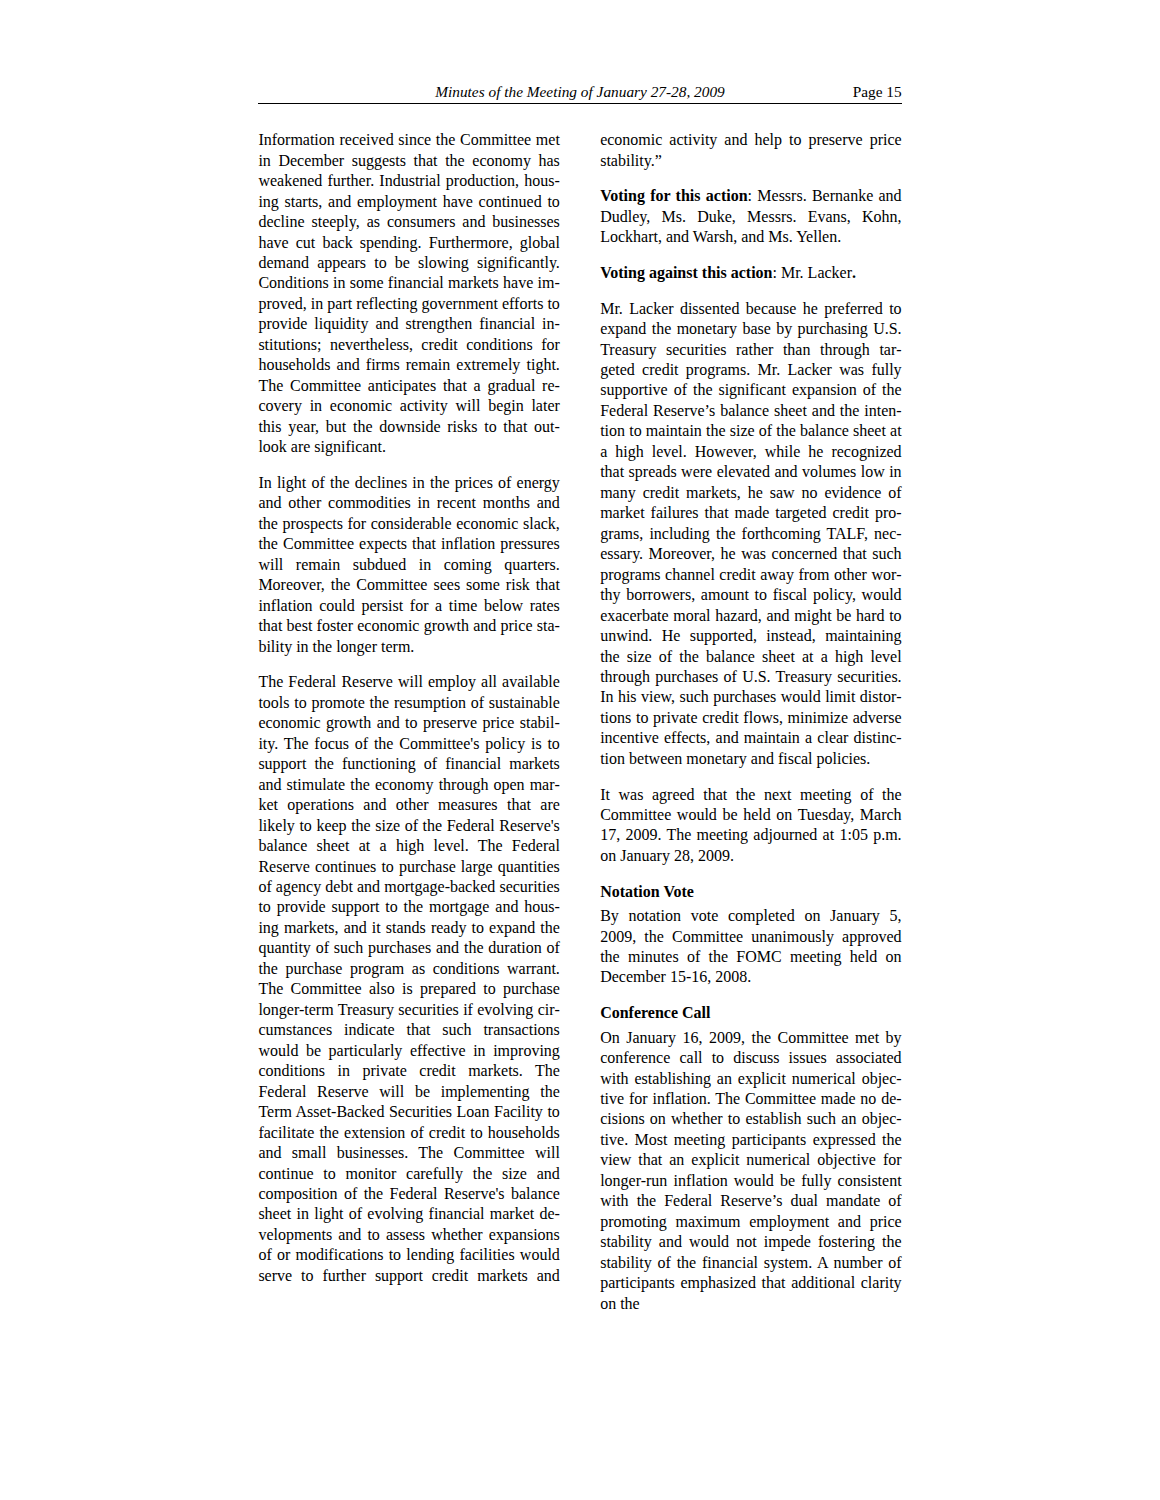Minutes of the Meeting of January 27-28, 2009
Page 15
Information received since the Committee met in December suggests that the economy has weakened further. Industrial production, housing starts, and employment have continued to decline steeply, as consumers and businesses have cut back spending. Furthermore, global demand appears to be slowing significantly. Conditions in some financial markets have improved, in part reflecting government efforts to provide liquidity and strengthen financial institutions; nevertheless, credit conditions for households and firms remain extremely tight. The Committee anticipates that a gradual recovery in economic activity will begin later this year, but the downside risks to that outlook are significant.
In light of the declines in the prices of energy and other commodities in recent months and the prospects for considerable economic slack, the Committee expects that inflation pressures will remain subdued in coming quarters. Moreover, the Committee sees some risk that inflation could persist for a time below rates that best foster economic growth and price stability in the longer term.
The Federal Reserve will employ all available tools to promote the resumption of sustainable economic growth and to preserve price stability. The focus of the Committee's policy is to support the functioning of financial markets and stimulate the economy through open market operations and other measures that are likely to keep the size of the Federal Reserve's balance sheet at a high level. The Federal Reserve continues to purchase large quantities of agency debt and mortgage-backed securities to provide support to the mortgage and housing markets, and it stands ready to expand the quantity of such purchases and the duration of the purchase program as conditions warrant. The Committee also is prepared to purchase longer-term Treasury securities if evolving circumstances indicate that such transactions would be particularly effective in improving conditions in private credit markets. The Federal Reserve will be implementing the Term Asset-Backed Securities Loan Facility to facilitate the extension of credit to households and small businesses. The Committee will continue to monitor carefully the size and composition of the Federal Reserve's balance sheet in light of evolving financial market developments and to assess whether expansions of or modifications to lending facilities would serve to further support credit markets and economic activity and help to preserve price stability.”
Voting for this action: Messrs. Bernanke and Dudley, Ms. Duke, Messrs. Evans, Kohn, Lockhart, and Warsh, and Ms. Yellen.
Voting against this action: Mr. Lacker.
Mr. Lacker dissented because he preferred to expand the monetary base by purchasing U.S. Treasury securities rather than through targeted credit programs. Mr. Lacker was fully supportive of the significant expansion of the Federal Reserve’s balance sheet and the intention to maintain the size of the balance sheet at a high level. However, while he recognized that spreads were elevated and volumes low in many credit markets, he saw no evidence of market failures that made targeted credit programs, including the forthcoming TALF, necessary. Moreover, he was concerned that such programs channel credit away from other worthy borrowers, amount to fiscal policy, would exacerbate moral hazard, and might be hard to unwind. He supported, instead, maintaining the size of the balance sheet at a high level through purchases of U.S. Treasury securities. In his view, such purchases would limit distortions to private credit flows, minimize adverse incentive effects, and maintain a clear distinction between monetary and fiscal policies.
It was agreed that the next meeting of the Committee would be held on Tuesday, March 17, 2009. The meeting adjourned at 1:05 p.m. on January 28, 2009.
Notation Vote
By notation vote completed on January 5, 2009, the Committee unanimously approved the minutes of the FOMC meeting held on December 15-16, 2008.
Conference Call
On January 16, 2009, the Committee met by conference call to discuss issues associated with establishing an explicit numerical objective for inflation. The Committee made no decisions on whether to establish such an objective. Most meeting participants expressed the view that an explicit numerical objective for longer-run inflation would be fully consistent with the Federal Reserve’s dual mandate of promoting maximum employment and price stability and would not impede fostering the stability of the financial system. A number of participants emphasized that additional clarity on the